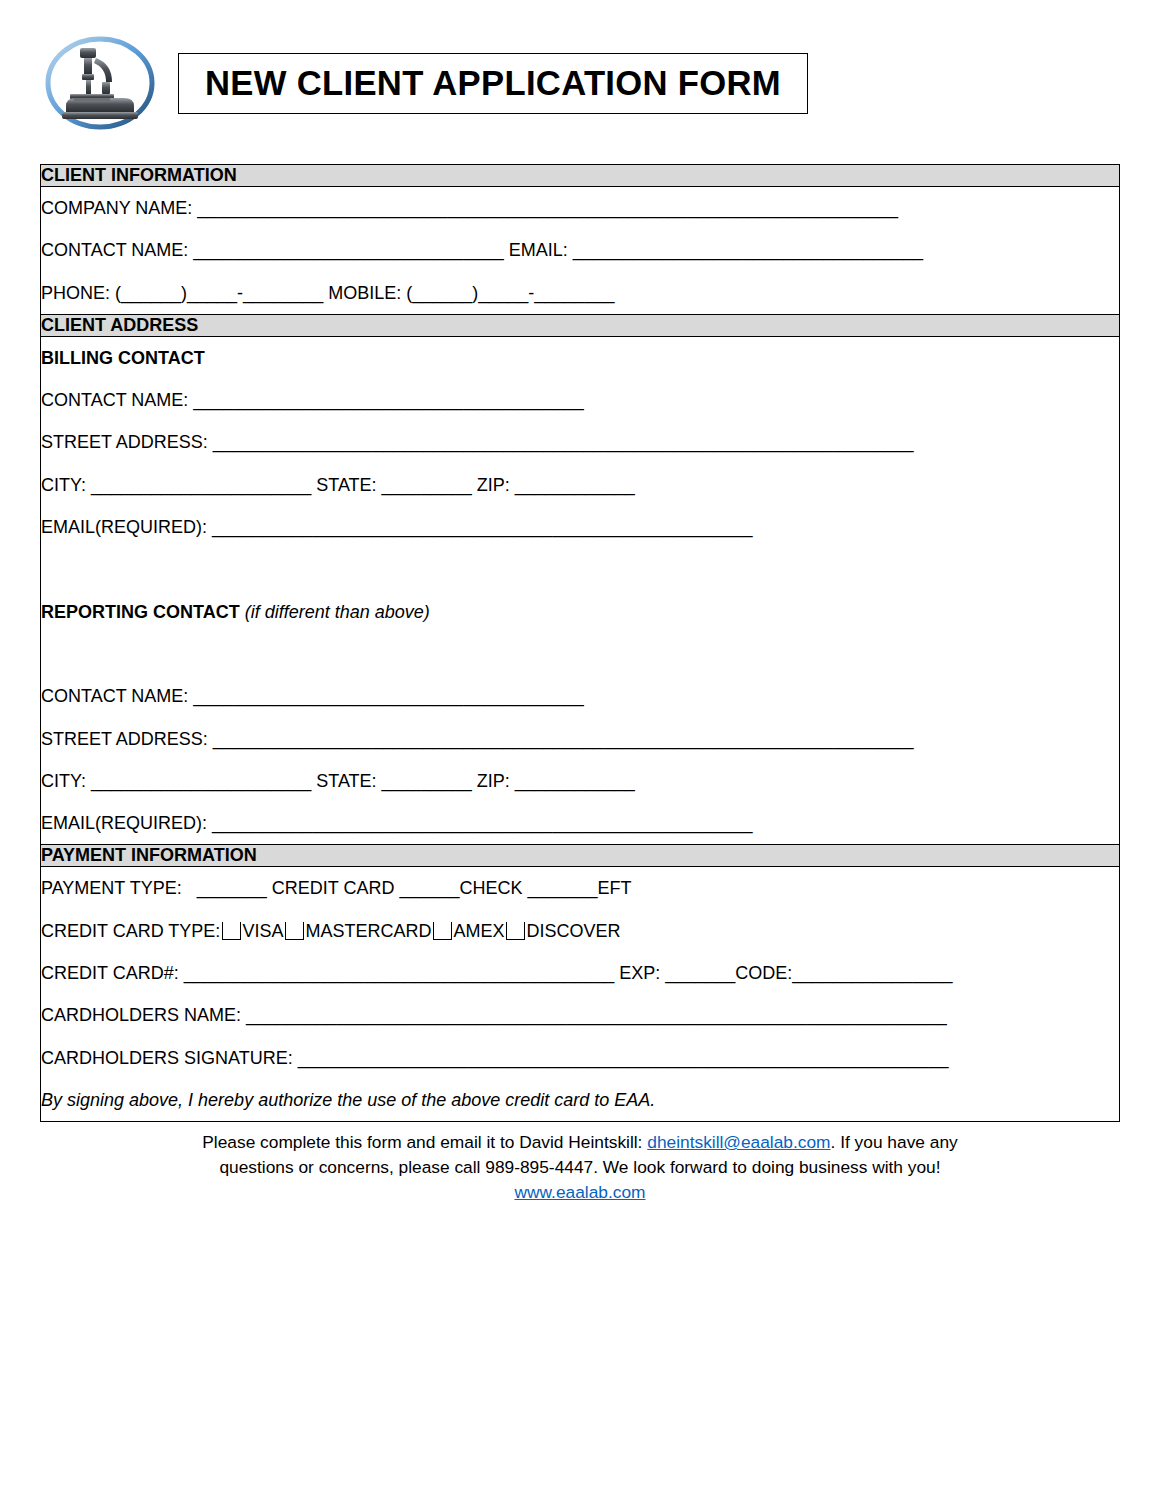NEW CLIENT APPLICATION FORM
| CLIENT INFORMATION |
| COMPANY NAME: ______________________________________________________________________ CONTACT NAME: _______________________________ EMAIL: ___________________________________ PHONE: (______)_____-________ MOBILE: (______)_____-________ |
| CLIENT ADDRESS |
| BILLING CONTACT CONTACT NAME: _______________________________________ STREET ADDRESS: ______________________________________________________________________ CITY: ______________________ STATE: _________ ZIP: ____________ EMAIL(REQUIRED): ______________________________________________________ REPORTING CONTACT (if different than above) CONTACT NAME: _______________________________________ STREET ADDRESS: ______________________________________________________________________ CITY: ______________________ STATE: _________ ZIP: ____________ EMAIL(REQUIRED): ______________________________________________________ |
| PAYMENT INFORMATION |
| PAYMENT TYPE: _______ CREDIT CARD ______CHECK _______EFT CREDIT CARD TYPE: VISA MASTERCARD AMEX DISCOVER CREDIT CARD#: ___________________________________________ EXP: _______CODE:________________ CARDHOLDERS NAME: ______________________________________________________________________ CARDHOLDERS SIGNATURE: _________________________________________________________________ By signing above, I hereby authorize the use of the above credit card to EAA. |
Please complete this form and email it to David Heintskill: dheintskill@eaalab.com. If you have any
questions or concerns, please call 989-895-4447. We look forward to doing business with you!
www.eaalab.com